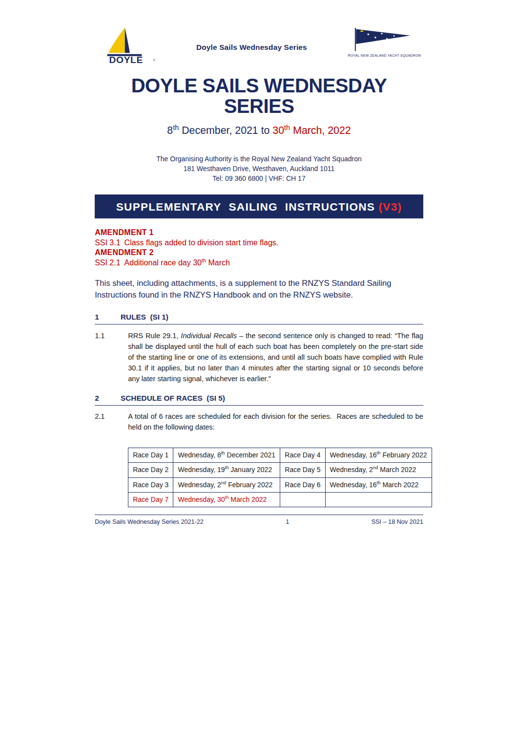DOYLE ®
Doyle Sails Wednesday Series
ROYAL NEW ZEALAND YACHT SQUADRON
DOYLE SAILS WEDNESDAY SERIES
8th December, 2021 to 30th March, 2022
The Organising Authority is the Royal New Zealand Yacht Squadron
181 Westhaven Drive, Westhaven, Auckland 1011
Tel: 09 360 6800 | VHF: CH 17
SUPPLEMENTARY SAILING INSTRUCTIONS (V3)
AMENDMENT 1 SSI 3.1 Class flags added to division start time flags. AMENDMENT 2 SSI 2.1 Additional race day 30th March
This sheet, including attachments, is a supplement to the RNZYS Standard Sailing Instructions found in the RNZYS Handbook and on the RNZYS website.
1 RULES (SI 1)
1.1 RRS Rule 29.1, Individual Recalls – the second sentence only is changed to read: “The flag shall be displayed until the hull of each such boat has been completely on the pre-start side of the starting line or one of its extensions, and until all such boats have complied with Rule 30.1 if it applies, but no later than 4 minutes after the starting signal or 10 seconds before any later starting signal, whichever is earlier.”
2 SCHEDULE OF RACES (SI 5)
2.1 A total of 6 races are scheduled for each division for the series. Races are scheduled to be held on the following dates:
| Race Day 1 | Wednesday, 8 th December 2021 | Race Day 4 | Wednesday, 16 th February 2022 |
| Race Day 2 | Wednesday, 19 th January 2022 | Race Day 5 | Wednesday, 2 nd March 2022 |
| Race Day 3 | Wednesday, 2 nd February 2022 | Race Day 6 | Wednesday, 16 th March 2022 |
| Race Day 7 | Wednesday, 30 th March 2022 | | |
Doyle Sails Wednesday Series 2021-22
1
SSI – 18 Nov 2021